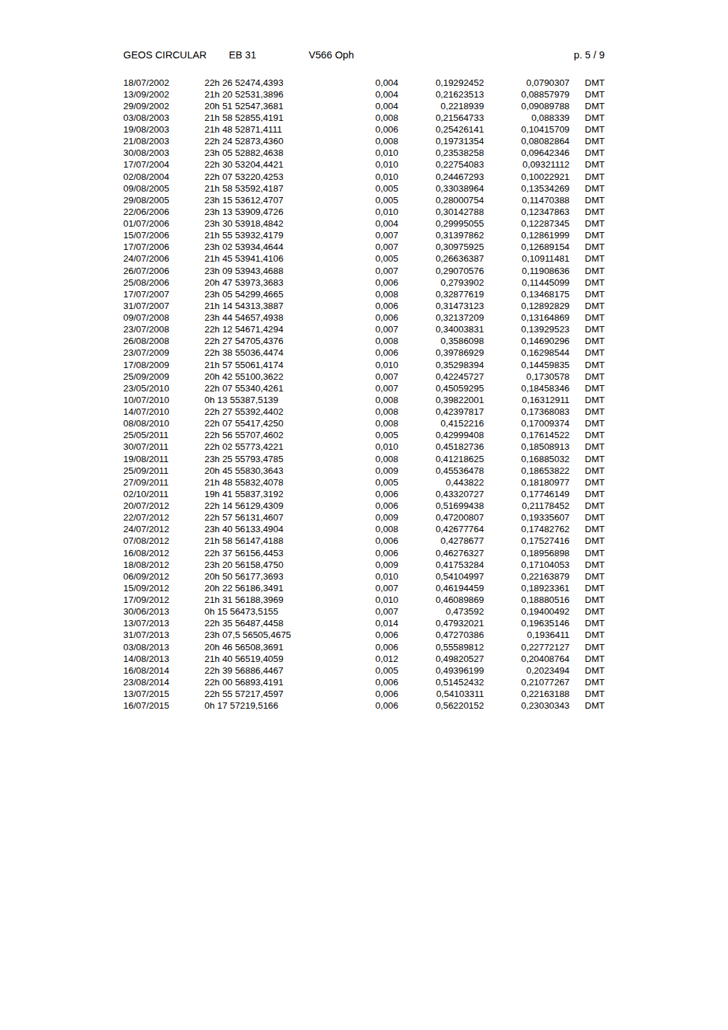GEOS CIRCULAR EB 31 V566 Oph p. 5 / 9
| 18/07/2002 | 22h 26 52474,4393 | 0,004 | 0,19292452 | 0,0790307 | DMT |
| 13/09/2002 | 21h 20 52531,3896 | 0,004 | 0,21623513 | 0,08857979 | DMT |
| 29/09/2002 | 20h 51 52547,3681 | 0,004 | 0,2218939 | 0,09089788 | DMT |
| 03/08/2003 | 21h 58 52855,4191 | 0,008 | 0,21564733 | 0,088339 | DMT |
| 19/08/2003 | 21h 48 52871,4111 | 0,006 | 0,25426141 | 0,10415709 | DMT |
| 21/08/2003 | 22h 24 52873,4360 | 0,008 | 0,19731354 | 0,08082864 | DMT |
| 30/08/2003 | 23h 05 52882,4638 | 0,010 | 0,23538258 | 0,09642346 | DMT |
| 17/07/2004 | 22h 30 53204,4421 | 0,010 | 0,22754083 | 0,09321112 | DMT |
| 02/08/2004 | 22h 07 53220,4253 | 0,010 | 0,24467293 | 0,10022921 | DMT |
| 09/08/2005 | 21h 58 53592,4187 | 0,005 | 0,33038964 | 0,13534269 | DMT |
| 29/08/2005 | 23h 15 53612,4707 | 0,005 | 0,28000754 | 0,11470388 | DMT |
| 22/06/2006 | 23h 13 53909,4726 | 0,010 | 0,30142788 | 0,12347863 | DMT |
| 01/07/2006 | 23h 30 53918,4842 | 0,004 | 0,29995055 | 0,12287345 | DMT |
| 15/07/2006 | 21h 55 53932,4179 | 0,007 | 0,31397862 | 0,12861999 | DMT |
| 17/07/2006 | 23h 02 53934,4644 | 0,007 | 0,30975925 | 0,12689154 | DMT |
| 24/07/2006 | 21h 45 53941,4106 | 0,005 | 0,26636387 | 0,10911481 | DMT |
| 26/07/2006 | 23h 09 53943,4688 | 0,007 | 0,29070576 | 0,11908636 | DMT |
| 25/08/2006 | 20h 47 53973,3683 | 0,006 | 0,2793902 | 0,11445099 | DMT |
| 17/07/2007 | 23h 05 54299,4665 | 0,008 | 0,32877619 | 0,13468175 | DMT |
| 31/07/2007 | 21h 14 54313,3887 | 0,006 | 0,31473123 | 0,12892829 | DMT |
| 09/07/2008 | 23h 44 54657,4938 | 0,006 | 0,32137209 | 0,13164869 | DMT |
| 23/07/2008 | 22h 12 54671,4294 | 0,007 | 0,34003831 | 0,13929523 | DMT |
| 26/08/2008 | 22h 27 54705,4376 | 0,008 | 0,3586098 | 0,14690296 | DMT |
| 23/07/2009 | 22h 38 55036,4474 | 0,006 | 0,39786929 | 0,16298544 | DMT |
| 17/08/2009 | 21h 57 55061,4174 | 0,010 | 0,35298394 | 0,14459835 | DMT |
| 25/09/2009 | 20h 42 55100,3622 | 0,007 | 0,42245727 | 0,1730578 | DMT |
| 23/05/2010 | 22h 07 55340,4261 | 0,007 | 0,45059295 | 0,18458346 | DMT |
| 10/07/2010 | 0h 13 55387,5139 | 0,008 | 0,39822001 | 0,16312911 | DMT |
| 14/07/2010 | 22h 27 55392,4402 | 0,008 | 0,42397817 | 0,17368083 | DMT |
| 08/08/2010 | 22h 07 55417,4250 | 0,008 | 0,4152216 | 0,17009374 | DMT |
| 25/05/2011 | 22h 56 55707,4602 | 0,005 | 0,42999408 | 0,17614522 | DMT |
| 30/07/2011 | 22h 02 55773,4221 | 0,010 | 0,45182736 | 0,18508913 | DMT |
| 19/08/2011 | 23h 25 55793,4785 | 0,008 | 0,41218625 | 0,16885032 | DMT |
| 25/09/2011 | 20h 45 55830,3643 | 0,009 | 0,45536478 | 0,18653822 | DMT |
| 27/09/2011 | 21h 48 55832,4078 | 0,005 | 0,443822 | 0,18180977 | DMT |
| 02/10/2011 | 19h 41 55837,3192 | 0,006 | 0,43320727 | 0,17746149 | DMT |
| 20/07/2012 | 22h 14 56129,4309 | 0,006 | 0,51699438 | 0,21178452 | DMT |
| 22/07/2012 | 22h 57 56131,4607 | 0,009 | 0,47200807 | 0,19335607 | DMT |
| 24/07/2012 | 23h 40 56133,4904 | 0,008 | 0,42677764 | 0,17482762 | DMT |
| 07/08/2012 | 21h 58 56147,4188 | 0,006 | 0,4278677 | 0,17527416 | DMT |
| 16/08/2012 | 22h 37 56156,4453 | 0,006 | 0,46276327 | 0,18956898 | DMT |
| 18/08/2012 | 23h 20 56158,4750 | 0,009 | 0,41753284 | 0,17104053 | DMT |
| 06/09/2012 | 20h 50 56177,3693 | 0,010 | 0,54104997 | 0,22163879 | DMT |
| 15/09/2012 | 20h 22 56186,3491 | 0,007 | 0,46194459 | 0,18923361 | DMT |
| 17/09/2012 | 21h 31 56188,3969 | 0,010 | 0,46089869 | 0,18880516 | DMT |
| 30/06/2013 | 0h 15 56473,5155 | 0,007 | 0,473592 | 0,19400492 | DMT |
| 13/07/2013 | 22h 35 56487,4458 | 0,014 | 0,47932021 | 0,19635146 | DMT |
| 31/07/2013 | 23h 07,5 56505,4675 | 0,006 | 0,47270386 | 0,1936411 | DMT |
| 03/08/2013 | 20h 46 56508,3691 | 0,006 | 0,55589812 | 0,22772127 | DMT |
| 14/08/2013 | 21h 40 56519,4059 | 0,012 | 0,49820527 | 0,20408764 | DMT |
| 16/08/2014 | 22h 39 56886,4467 | 0,005 | 0,49396199 | 0,2023494 | DMT |
| 23/08/2014 | 22h 00 56893,4191 | 0,006 | 0,51452432 | 0,21077267 | DMT |
| 13/07/2015 | 22h 55 57217,4597 | 0,006 | 0,54103311 | 0,22163188 | DMT |
| 16/07/2015 | 0h 17 57219,5166 | 0,006 | 0,56220152 | 0,23030343 | DMT |